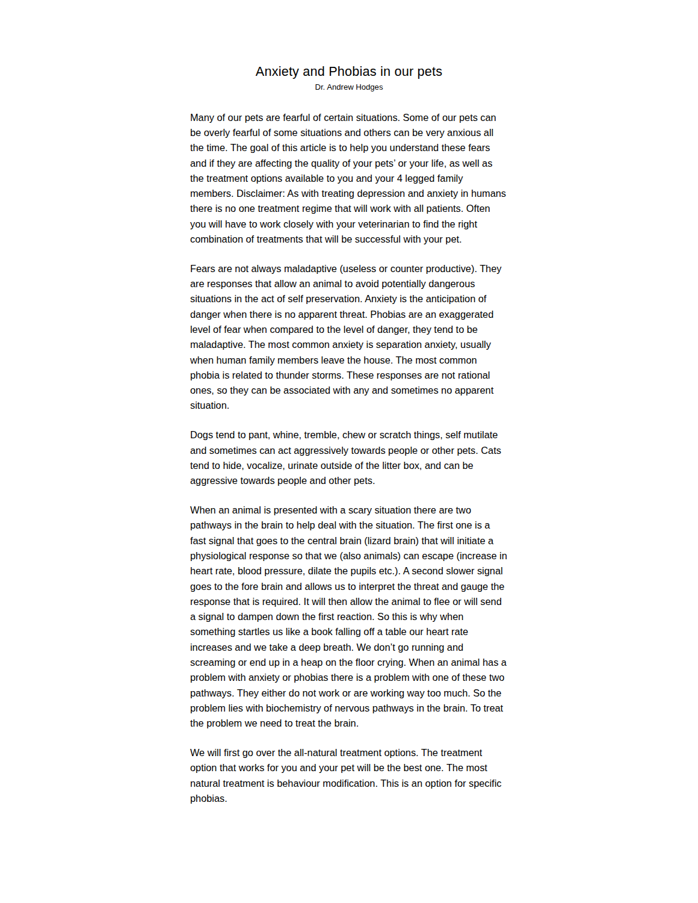Anxiety and Phobias in our pets
Dr. Andrew Hodges
Many of our pets are fearful of certain situations. Some of our pets can be overly fearful of some situations and others can be very anxious all the time. The goal of this article is to help you understand these fears and if they are affecting the quality of your pets’ or your life, as well as the treatment options available to you and your 4 legged family members. Disclaimer: As with treating depression and anxiety in humans there is no one treatment regime that will work with all patients. Often you will have to work closely with your veterinarian to find the right combination of treatments that will be successful with your pet.
Fears are not always maladaptive (useless or counter productive). They are responses that allow an animal to avoid potentially dangerous situations in the act of self preservation. Anxiety is the anticipation of danger when there is no apparent threat. Phobias are an exaggerated level of fear when compared to the level of danger, they tend to be maladaptive. The most common anxiety is separation anxiety, usually when human family members leave the house. The most common phobia is related to thunder storms. These responses are not rational ones, so they can be associated with any and sometimes no apparent situation.
Dogs tend to pant, whine, tremble, chew or scratch things, self mutilate and sometimes can act aggressively towards people or other pets. Cats tend to hide, vocalize, urinate outside of the litter box, and can be aggressive towards people and other pets.
When an animal is presented with a scary situation there are two pathways in the brain to help deal with the situation. The first one is a fast signal that goes to the central brain (lizard brain) that will initiate a physiological response so that we (also animals) can escape (increase in heart rate, blood pressure, dilate the pupils etc.). A second slower signal goes to the fore brain and allows us to interpret the threat and gauge the response that is required. It will then allow the animal to flee or will send a signal to dampen down the first reaction. So this is why when something startles us like a book falling off a table our heart rate increases and we take a deep breath. We don’t go running and screaming or end up in a heap on the floor crying. When an animal has a problem with anxiety or phobias there is a problem with one of these two pathways. They either do not work or are working way too much. So the problem lies with biochemistry of nervous pathways in the brain. To treat the problem we need to treat the brain.
We will first go over the all-natural treatment options. The treatment option that works for you and your pet will be the best one. The most natural treatment is behaviour modification. This is an option for specific phobias.